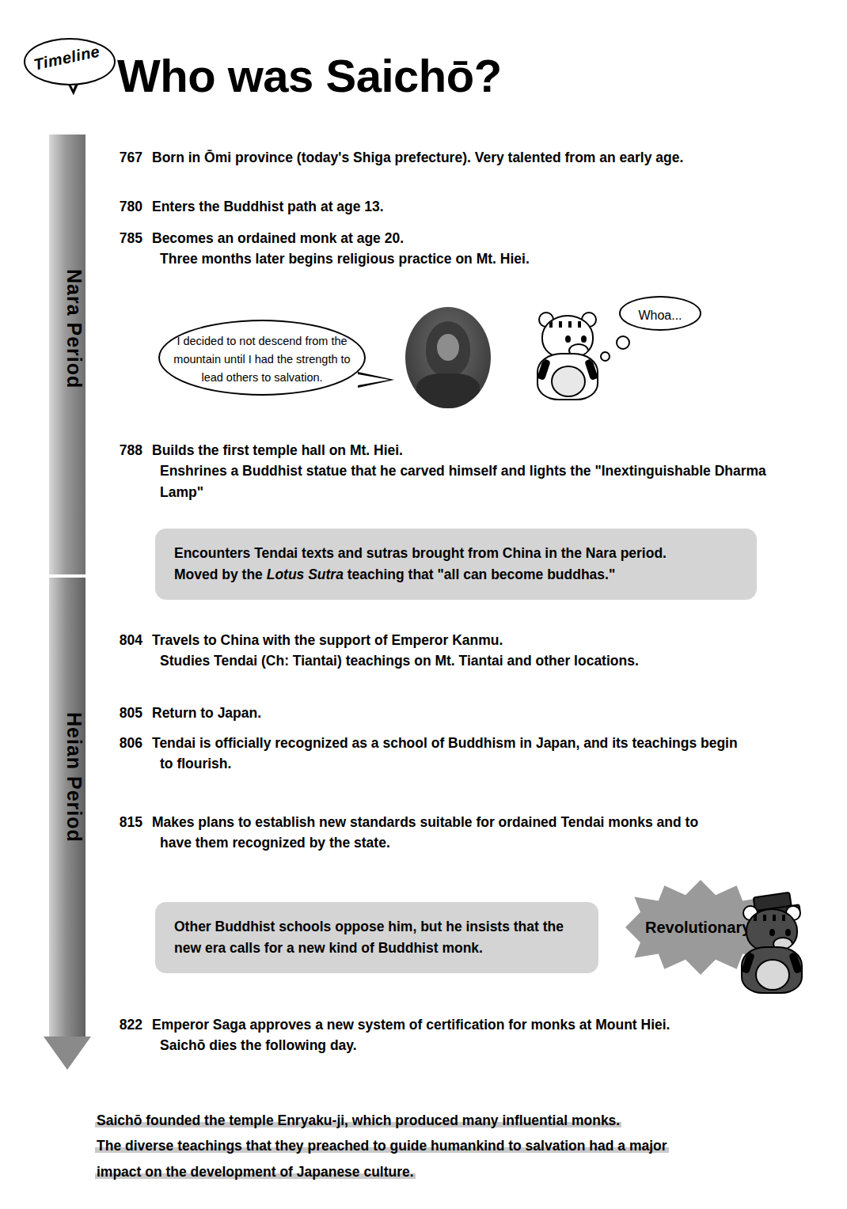Timeline
Who was Saichō?
Nara Period
Heian Period
767 Born in Ōmi province (today's Shiga prefecture). Very talented from an early age.
780 Enters the Buddhist path at age 13.
785 Becomes an ordained monk at age 20. Three months later begins religious practice on Mt. Hiei.
I decided to not descend from the mountain until I had the strength to lead others to salvation.
Whoa...
788 Builds the first temple hall on Mt. Hiei. Enshrines a Buddhist statue that he carved himself and lights the "Inextinguishable Dharma Lamp"
Encounters Tendai texts and sutras brought from China in the Nara period.
Moved by the Lotus Sutra teaching that "all can become buddhas."
804 Travels to China with the support of Emperor Kanmu. Studies Tendai (Ch: Tiantai) teachings on Mt. Tiantai and other locations.
805 Return to Japan.
806 Tendai is officially recognized as a school of Buddhism in Japan, and its teachings begin to flourish.
815 Makes plans to establish new standards suitable for ordained Tendai monks and to have them recognized by the state.
Other Buddhist schools oppose him, but he insists that the new era calls for a new kind of Buddhist monk.
Revolutionary!
822 Emperor Saga approves a new system of certification for monks at Mount Hiei. Saichō dies the following day.
Saichō founded the temple Enryaku-ji, which produced many influential monks.
The diverse teachings that they preached to guide humankind to salvation had a major
impact on the development of Japanese culture.